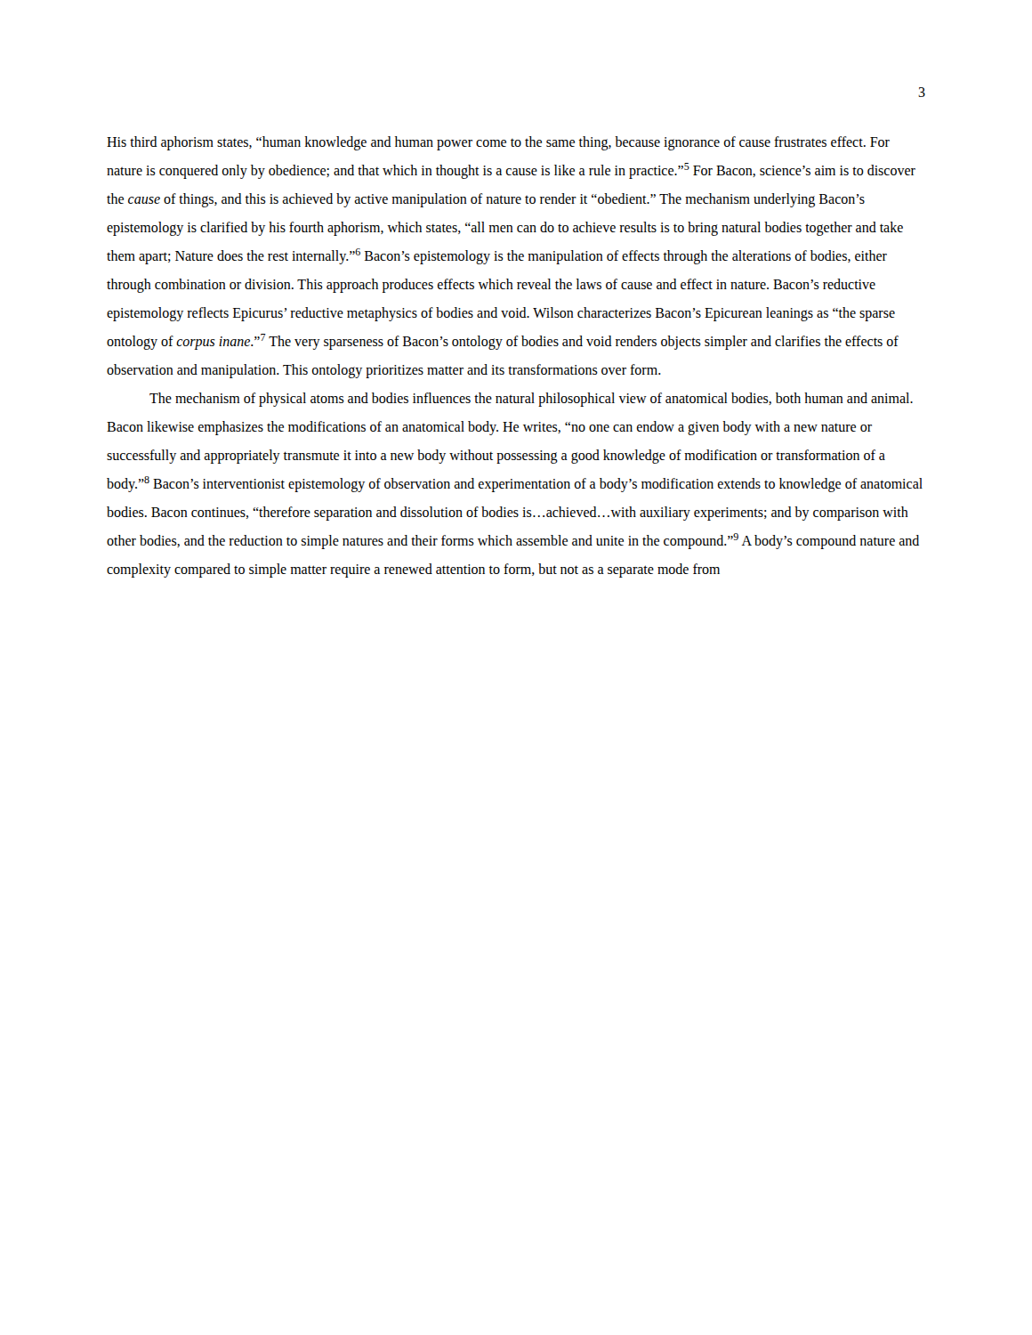3
His third aphorism states, “human knowledge and human power come to the same thing, because ignorance of cause frustrates effect. For nature is conquered only by obedience; and that which in thought is a cause is like a rule in practice.”5 For Bacon, science’s aim is to discover the cause of things, and this is achieved by active manipulation of nature to render it “obedient.” The mechanism underlying Bacon’s epistemology is clarified by his fourth aphorism, which states, “all men can do to achieve results is to bring natural bodies together and take them apart; Nature does the rest internally.”6 Bacon’s epistemology is the manipulation of effects through the alterations of bodies, either through combination or division. This approach produces effects which reveal the laws of cause and effect in nature. Bacon’s reductive epistemology reflects Epicurus’ reductive metaphysics of bodies and void. Wilson characterizes Bacon’s Epicurean leanings as “the sparse ontology of corpus inane.”7 The very sparseness of Bacon’s ontology of bodies and void renders objects simpler and clarifies the effects of observation and manipulation. This ontology prioritizes matter and its transformations over form.
The mechanism of physical atoms and bodies influences the natural philosophical view of anatomical bodies, both human and animal. Bacon likewise emphasizes the modifications of an anatomical body. He writes, “no one can endow a given body with a new nature or successfully and appropriately transmute it into a new body without possessing a good knowledge of modification or transformation of a body.”8 Bacon’s interventionist epistemology of observation and experimentation of a body’s modification extends to knowledge of anatomical bodies. Bacon continues, “therefore separation and dissolution of bodies is…achieved…with auxiliary experiments; and by comparison with other bodies, and the reduction to simple natures and their forms which assemble and unite in the compound.”9 A body’s compound nature and complexity compared to simple matter require a renewed attention to form, but not as a separate mode from